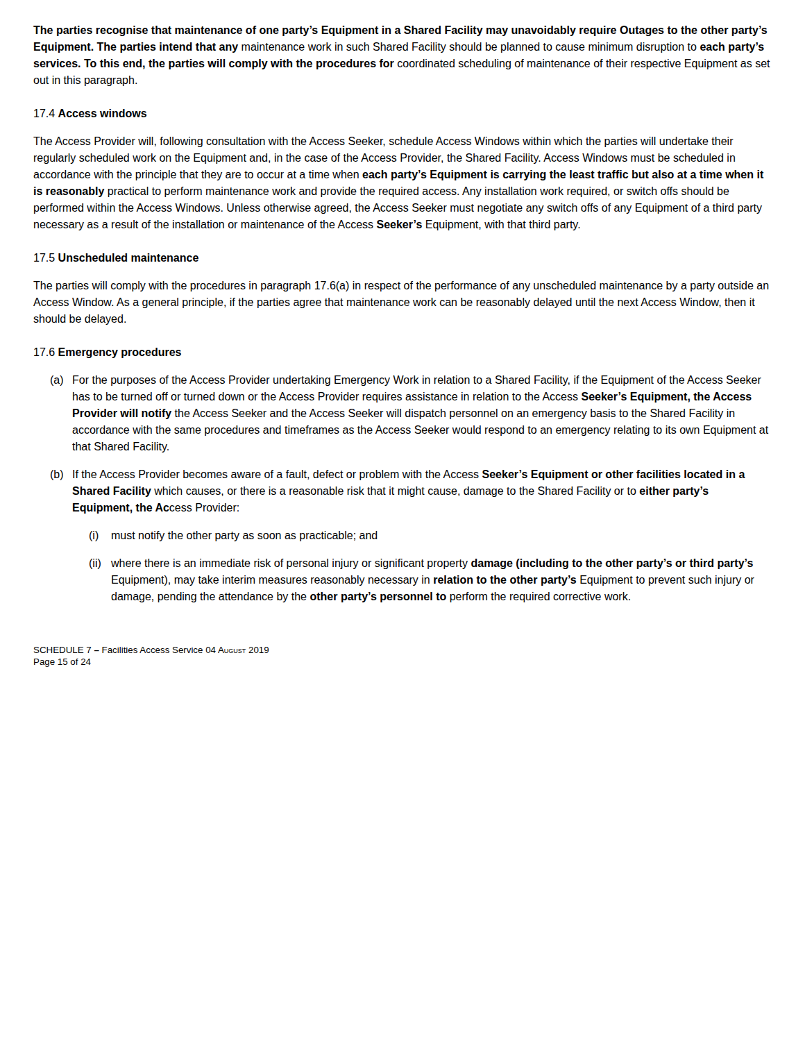The parties recognise that maintenance of one party’s Equipment in a Shared Facility may unavoidably require Outages to the other party’s Equipment. The parties intend that any maintenance work in such Shared Facility should be planned to cause minimum disruption to each party’s services. To this end, the parties will comply with the procedures for coordinated scheduling of maintenance of their respective Equipment as set out in this paragraph.
17.4 Access windows
The Access Provider will, following consultation with the Access Seeker, schedule Access Windows within which the parties will undertake their regularly scheduled work on the Equipment and, in the case of the Access Provider, the Shared Facility. Access Windows must be scheduled in accordance with the principle that they are to occur at a time when each party’s Equipment is carrying the least traffic but also at a time when it is reasonably practical to perform maintenance work and provide the required access. Any installation work required, or switch offs should be performed within the Access Windows. Unless otherwise agreed, the Access Seeker must negotiate any switch offs of any Equipment of a third party necessary as a result of the installation or maintenance of the Access Seeker’s Equipment, with that third party.
17.5 Unscheduled maintenance
The parties will comply with the procedures in paragraph 17.6(a) in respect of the performance of any unscheduled maintenance by a party outside an Access Window. As a general principle, if the parties agree that maintenance work can be reasonably delayed until the next Access Window, then it should be delayed.
17.6 Emergency procedures
(a)
For the purposes of the Access Provider undertaking Emergency Work in relation to a Shared Facility, if the Equipment of the Access Seeker has to be turned off or turned down or the Access Provider requires assistance in relation to the Access Seeker’s Equipment, the Access Provider will notify the Access Seeker and the Access Seeker will dispatch personnel on an emergency basis to the Shared Facility in accordance with the same procedures and timeframes as the Access Seeker would respond to an emergency relating to its own Equipment at that Shared Facility.
(b)
If the Access Provider becomes aware of a fault, defect or problem with the Access Seeker’s Equipment or other facilities located in a Shared Facility which causes, or there is a reasonable risk that it might cause, damage to the Shared Facility or to either party’s Equipment, the Access Provider:
(i)
must notify the other party as soon as practicable; and
(ii)
where there is an immediate risk of personal injury or significant property damage (including to the other party’s or third party’s Equipment), may take interim measures reasonably necessary in relation to the other party’s Equipment to prevent such injury or damage, pending the attendance by the other party’s personnel to perform the required corrective work.
SCHEDULE 7 – Facilities Access Service 04 August 2019
Page 15 of 24